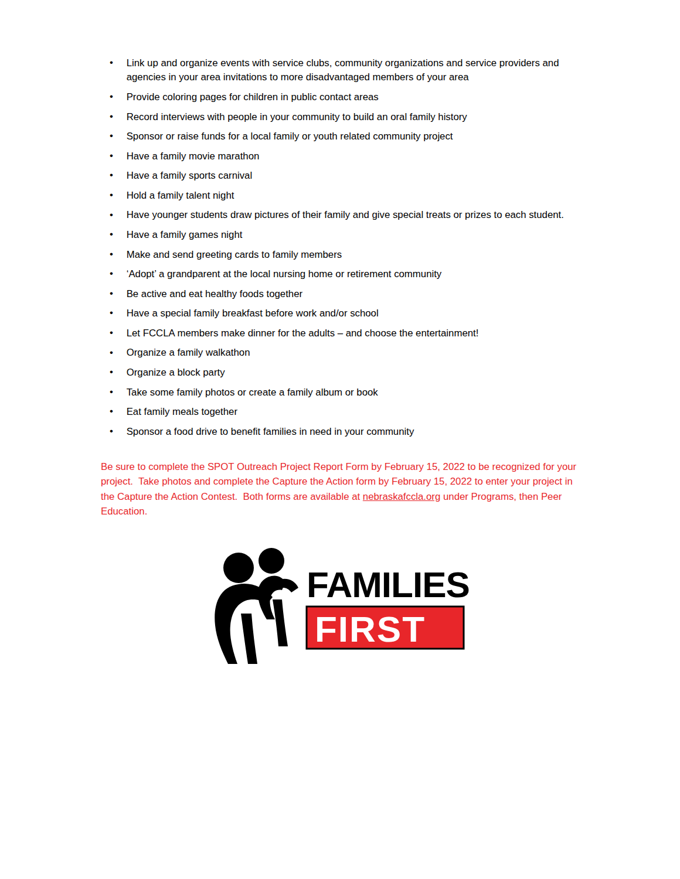Link up and organize events with service clubs, community organizations and service providers and agencies in your area invitations to more disadvantaged members of your area
Provide coloring pages for children in public contact areas
Record interviews with people in your community to build an oral family history
Sponsor or raise funds for a local family or youth related community project
Have a family movie marathon
Have a family sports carnival
Hold a family talent night
Have younger students draw pictures of their family and give special treats or prizes to each student.
Have a family games night
Make and send greeting cards to family members
‘Adopt’ a grandparent at the local nursing home or retirement community
Be active and eat healthy foods together
Have a special family breakfast before work and/or school
Let FCCLA members make dinner for the adults – and choose the entertainment!
Organize a family walkathon
Organize a block party
Take some family photos or create a family album or book
Eat family meals together
Sponsor a food drive to benefit families in need in your community
Be sure to complete the SPOT Outreach Project Report Form by February 15, 2022 to be recognized for your project. Take photos and complete the Capture the Action form by February 15, 2022 to enter your project in the Capture the Action Contest. Both forms are available at nebraskafccla.org under Programs, then Peer Education.
FAMILIES FIRST